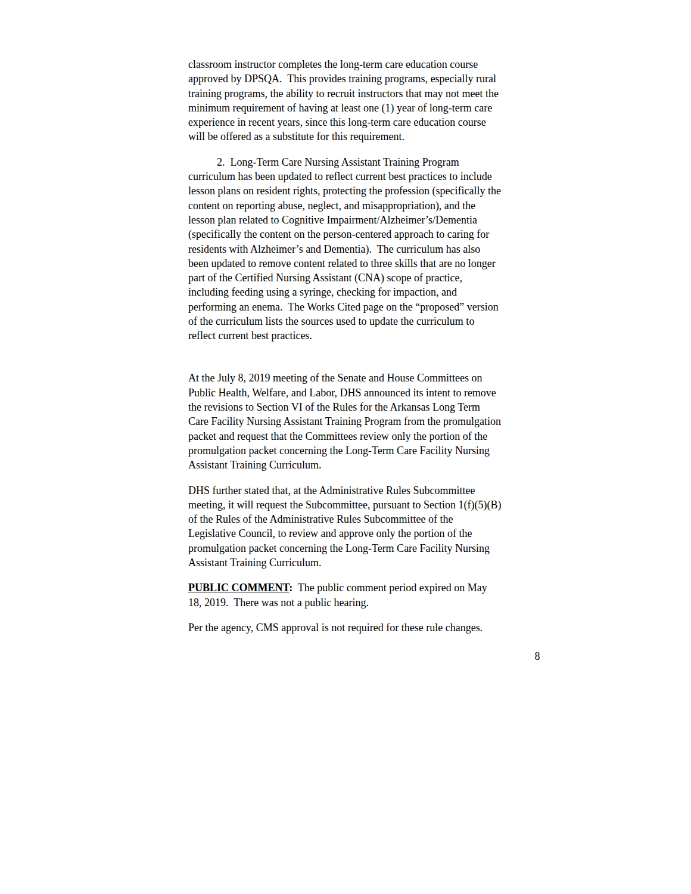classroom instructor completes the long-term care education course approved by DPSQA. This provides training programs, especially rural training programs, the ability to recruit instructors that may not meet the minimum requirement of having at least one (1) year of long-term care experience in recent years, since this long-term care education course will be offered as a substitute for this requirement.
2. Long-Term Care Nursing Assistant Training Program curriculum has been updated to reflect current best practices to include lesson plans on resident rights, protecting the profession (specifically the content on reporting abuse, neglect, and misappropriation), and the lesson plan related to Cognitive Impairment/Alzheimer’s/Dementia (specifically the content on the person-centered approach to caring for residents with Alzheimer’s and Dementia). The curriculum has also been updated to remove content related to three skills that are no longer part of the Certified Nursing Assistant (CNA) scope of practice, including feeding using a syringe, checking for impaction, and performing an enema. The Works Cited page on the “proposed” version of the curriculum lists the sources used to update the curriculum to reflect current best practices.
At the July 8, 2019 meeting of the Senate and House Committees on Public Health, Welfare, and Labor, DHS announced its intent to remove the revisions to Section VI of the Rules for the Arkansas Long Term Care Facility Nursing Assistant Training Program from the promulgation packet and request that the Committees review only the portion of the promulgation packet concerning the Long-Term Care Facility Nursing Assistant Training Curriculum.
DHS further stated that, at the Administrative Rules Subcommittee meeting, it will request the Subcommittee, pursuant to Section 1(f)(5)(B) of the Rules of the Administrative Rules Subcommittee of the Legislative Council, to review and approve only the portion of the promulgation packet concerning the Long-Term Care Facility Nursing Assistant Training Curriculum.
PUBLIC COMMENT: The public comment period expired on May 18, 2019. There was not a public hearing.
Per the agency, CMS approval is not required for these rule changes.
8